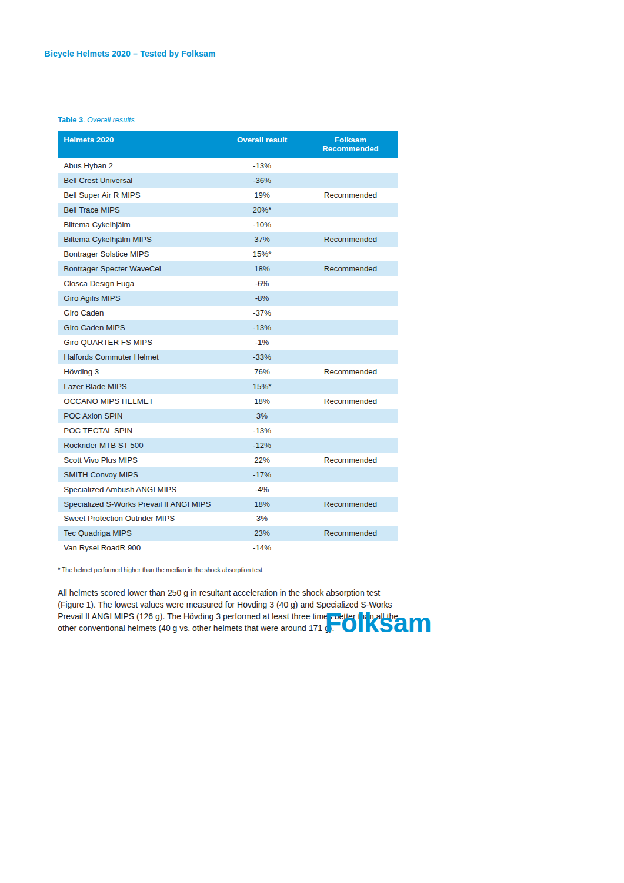Bicycle Helmets 2020 – Tested by Folksam
Table 3. Overall results
| Helmets 2020 | Overall result | Folksam Recommended |
| --- | --- | --- |
| Abus Hyban 2 | -13% | |
| Bell Crest Universal | -36% | |
| Bell Super Air R MIPS | 19% | Recommended |
| Bell Trace MIPS | 20%* | |
| Biltema Cykelhjälm | -10% | |
| Biltema Cykelhjälm MIPS | 37% | Recommended |
| Bontrager Solstice MIPS | 15%* | |
| Bontrager Specter WaveCel | 18% | Recommended |
| Closca Design Fuga | -6% | |
| Giro Agilis MIPS | -8% | |
| Giro Caden | -37% | |
| Giro Caden MIPS | -13% | |
| Giro QUARTER FS MIPS | -1% | |
| Halfords Commuter Helmet | -33% | |
| Hövding 3 | 76% | Recommended |
| Lazer Blade MIPS | 15%* | |
| OCCANO MIPS HELMET | 18% | Recommended |
| POC Axion SPIN | 3% | |
| POC TECTAL SPIN | -13% | |
| Rockrider MTB ST 500 | -12% | |
| Scott Vivo Plus MIPS | 22% | Recommended |
| SMITH Convoy MIPS | -17% | |
| Specialized Ambush ANGI MIPS | -4% | |
| Specialized S-Works Prevail II ANGI MIPS | 18% | Recommended |
| Sweet Protection Outrider MIPS | 3% | |
| Tec Quadriga MIPS | 23% | Recommended |
| Van Rysel RoadR 900 | -14% | |
* The helmet performed higher than the median in the shock absorption test.
All helmets scored lower than 250 g in resultant acceleration in the shock absorption test (Figure 1). The lowest values were measured for Hövding 3 (40 g) and Specialized S-Works Prevail II ANGI MIPS (126 g). The Hövding 3 performed at least three times better than all the other conventional helmets (40 g vs. other helmets that were around 171 g).
Folksam